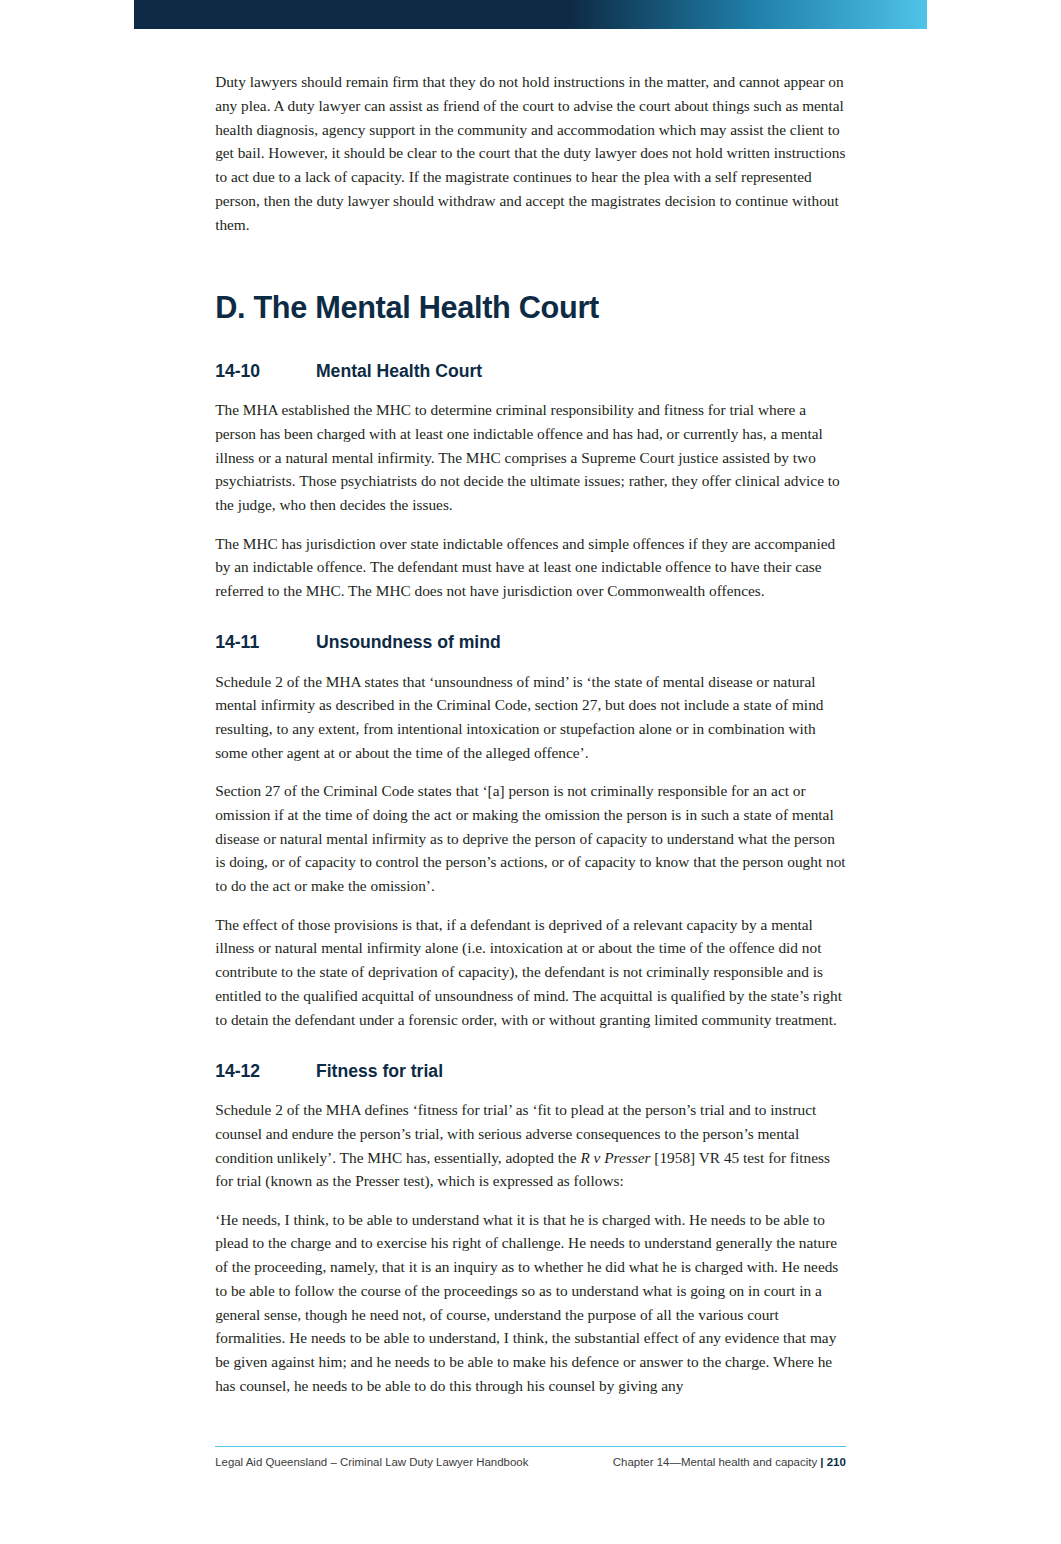Duty lawyers should remain firm that they do not hold instructions in the matter, and cannot appear on any plea. A duty lawyer can assist as friend of the court to advise the court about things such as mental health diagnosis, agency support in the community and accommodation which may assist the client to get bail. However, it should be clear to the court that the duty lawyer does not hold written instructions to act due to a lack of capacity. If the magistrate continues to hear the plea with a self represented person, then the duty lawyer should withdraw and accept the magistrates decision to continue without them.
D. The Mental Health Court
14-10 Mental Health Court
The MHA established the MHC to determine criminal responsibility and fitness for trial where a person has been charged with at least one indictable offence and has had, or currently has, a mental illness or a natural mental infirmity. The MHC comprises a Supreme Court justice assisted by two psychiatrists. Those psychiatrists do not decide the ultimate issues; rather, they offer clinical advice to the judge, who then decides the issues.
The MHC has jurisdiction over state indictable offences and simple offences if they are accompanied by an indictable offence. The defendant must have at least one indictable offence to have their case referred to the MHC. The MHC does not have jurisdiction over Commonwealth offences.
14-11 Unsoundness of mind
Schedule 2 of the MHA states that ‘unsoundness of mind’ is ‘the state of mental disease or natural mental infirmity as described in the Criminal Code, section 27, but does not include a state of mind resulting, to any extent, from intentional intoxication or stupefaction alone or in combination with some other agent at or about the time of the alleged offence’.
Section 27 of the Criminal Code states that ‘[a] person is not criminally responsible for an act or omission if at the time of doing the act or making the omission the person is in such a state of mental disease or natural mental infirmity as to deprive the person of capacity to understand what the person is doing, or of capacity to control the person’s actions, or of capacity to know that the person ought not to do the act or make the omission’.
The effect of those provisions is that, if a defendant is deprived of a relevant capacity by a mental illness or natural mental infirmity alone (i.e. intoxication at or about the time of the offence did not contribute to the state of deprivation of capacity), the defendant is not criminally responsible and is entitled to the qualified acquittal of unsoundness of mind. The acquittal is qualified by the state’s right to detain the defendant under a forensic order, with or without granting limited community treatment.
14-12 Fitness for trial
Schedule 2 of the MHA defines ‘fitness for trial’ as ‘fit to plead at the person’s trial and to instruct counsel and endure the person’s trial, with serious adverse consequences to the person’s mental condition unlikely’. The MHC has, essentially, adopted the R v Presser [1958] VR 45 test for fitness for trial (known as the Presser test), which is expressed as follows:
‘He needs, I think, to be able to understand what it is that he is charged with. He needs to be able to plead to the charge and to exercise his right of challenge. He needs to understand generally the nature of the proceeding, namely, that it is an inquiry as to whether he did what he is charged with. He needs to be able to follow the course of the proceedings so as to understand what is going on in court in a general sense, though he need not, of course, understand the purpose of all the various court formalities. He needs to be able to understand, I think, the substantial effect of any evidence that may be given against him; and he needs to be able to make his defence or answer to the charge. Where he has counsel, he needs to be able to do this through his counsel by giving any
Legal Aid Queensland – Criminal Law Duty Lawyer Handbook
Chapter 14—Mental health and capacity | 210